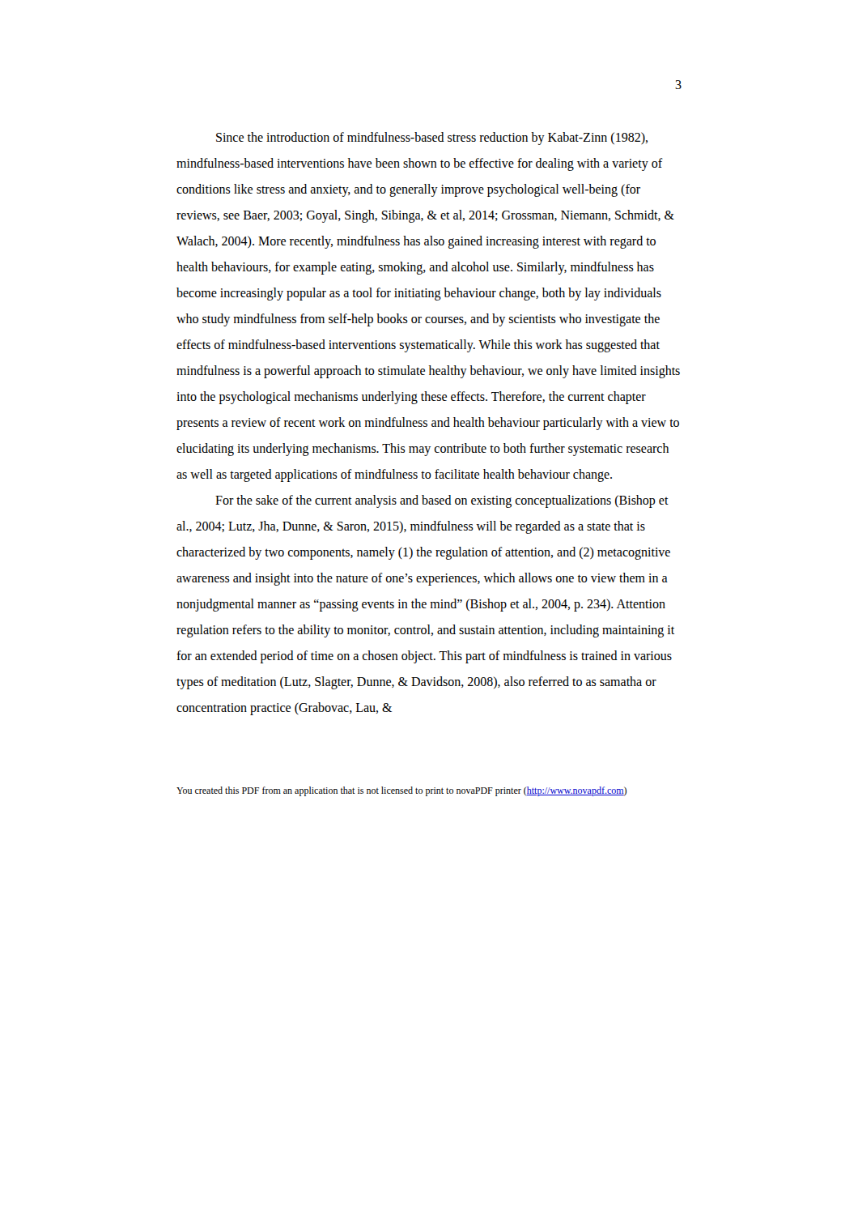3
Since the introduction of mindfulness-based stress reduction by Kabat-Zinn (1982), mindfulness-based interventions have been shown to be effective for dealing with a variety of conditions like stress and anxiety, and to generally improve psychological well-being (for reviews, see Baer, 2003; Goyal, Singh, Sibinga, & et al, 2014; Grossman, Niemann, Schmidt, & Walach, 2004). More recently, mindfulness has also gained increasing interest with regard to health behaviours, for example eating, smoking, and alcohol use. Similarly, mindfulness has become increasingly popular as a tool for initiating behaviour change, both by lay individuals who study mindfulness from self-help books or courses, and by scientists who investigate the effects of mindfulness-based interventions systematically. While this work has suggested that mindfulness is a powerful approach to stimulate healthy behaviour, we only have limited insights into the psychological mechanisms underlying these effects. Therefore, the current chapter presents a review of recent work on mindfulness and health behaviour particularly with a view to elucidating its underlying mechanisms. This may contribute to both further systematic research as well as targeted applications of mindfulness to facilitate health behaviour change.
For the sake of the current analysis and based on existing conceptualizations (Bishop et al., 2004; Lutz, Jha, Dunne, & Saron, 2015), mindfulness will be regarded as a state that is characterized by two components, namely (1) the regulation of attention, and (2) metacognitive awareness and insight into the nature of one’s experiences, which allows one to view them in a nonjudgmental manner as “passing events in the mind” (Bishop et al., 2004, p. 234). Attention regulation refers to the ability to monitor, control, and sustain attention, including maintaining it for an extended period of time on a chosen object. This part of mindfulness is trained in various types of meditation (Lutz, Slagter, Dunne, & Davidson, 2008), also referred to as samatha or concentration practice (Grabovac, Lau, &
You created this PDF from an application that is not licensed to print to novaPDF printer (http://www.novapdf.com)